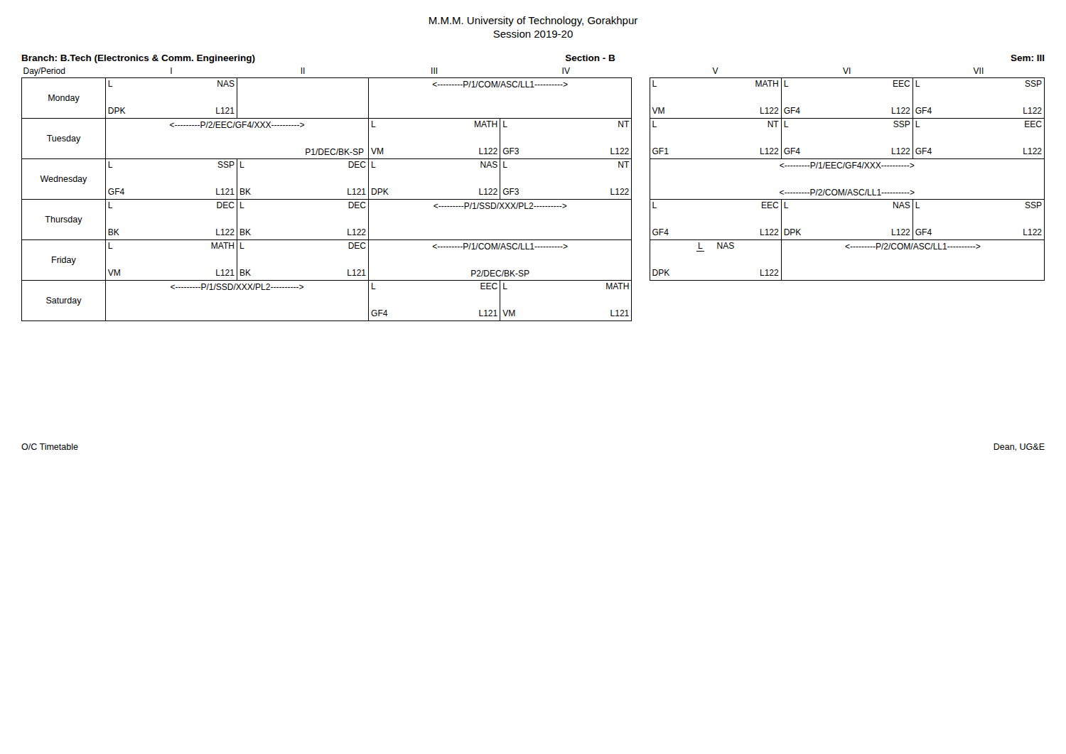M.M.M. University of Technology, Gorakhpur
Session 2019-20
Branch: B.Tech (Electronics & Comm. Engineering)
Section - B
Sem: III
| Day/Period | I | II | III | IV | | V | VI | VII |
| Monday | L NAS DPK L121 | | <---------P/1/COM/ASC/LL1----------> | | L MATH VM L122 | L EEC GF4 L122 | L SSP GF4 L122 |
| Tuesday | <---------P/2/EEC/GF4/XXX----------> P1/DEC/BK-SP | L MATH VM L122 | L NT GF3 L122 | | L NT GF1 L122 | L SSP GF4 L122 | L EEC GF4 L122 |
| Wednesday | L SSP GF4 L121 | L DEC BK L121 | L NAS DPK L122 | L NT GF3 L122 | | <---------P/1/EEC/GF4/XXX----------> <---------P/2/COM/ASC/LL1----------> |
| Thursday | L DEC BK L122 | L DEC BK L122 | <---------P/1/SSD/XXX/PL2----------> | | L EEC GF4 L122 | L NAS DPK L122 | L SSP GF4 L122 |
| Friday | L MATH VM L121 | L DEC BK L121 | <---------P/1/COM/ASC/LL1----------> P2/DEC/BK-SP | | L NAS DPK L122 | <---------P/2/COM/ASC/LL1----------> |
| Saturday | <---------P/1/SSD/XXX/PL2----------> | L EEC GF4 L121 | L MATH VM L121 | | | | |
O/C Timetable
Dean, UG&E